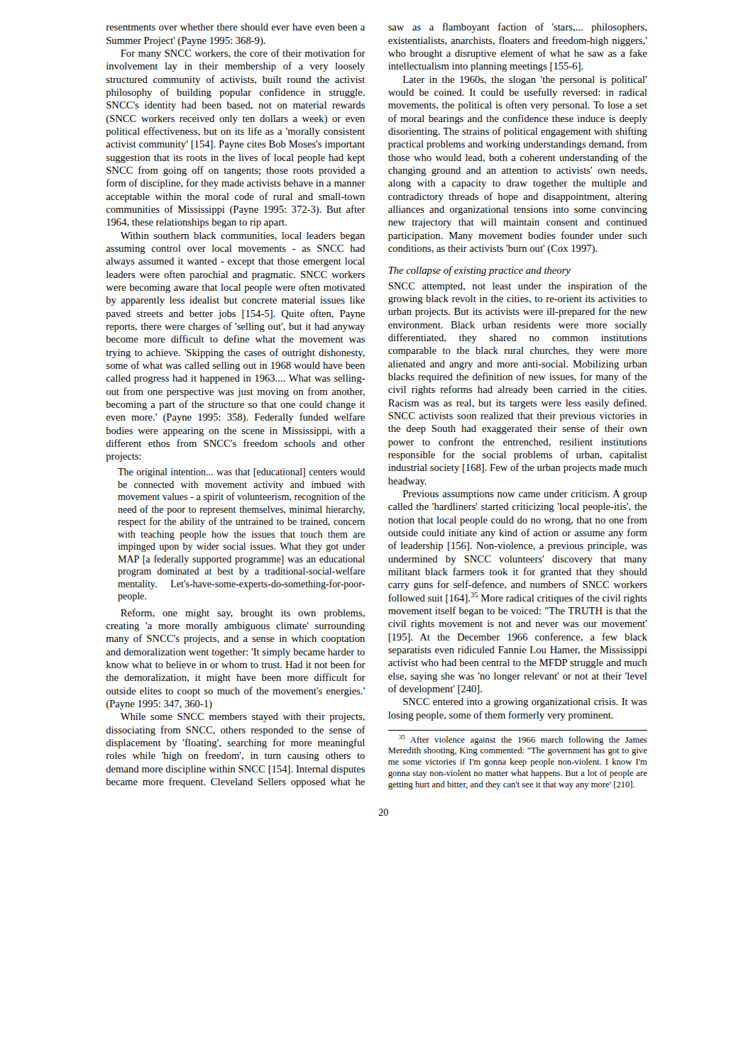resentments over whether there should ever have even been a Summer Project' (Payne 1995: 368-9).
For many SNCC workers, the core of their motivation for involvement lay in their membership of a very loosely structured community of activists, built round the activist philosophy of building popular confidence in struggle. SNCC's identity had been based, not on material rewards (SNCC workers received only ten dollars a week) or even political effectiveness, but on its life as a 'morally consistent activist community' [154]. Payne cites Bob Moses's important suggestion that its roots in the lives of local people had kept SNCC from going off on tangents; those roots provided a form of discipline, for they made activists behave in a manner acceptable within the moral code of rural and small-town communities of Mississippi (Payne 1995: 372-3). But after 1964, these relationships began to rip apart.
Within southern black communities, local leaders began assuming control over local movements - as SNCC had always assumed it wanted - except that those emergent local leaders were often parochial and pragmatic. SNCC workers were becoming aware that local people were often motivated by apparently less idealist but concrete material issues like paved streets and better jobs [154-5]. Quite often, Payne reports, there were charges of 'selling out', but it had anyway become more difficult to define what the movement was trying to achieve. 'Skipping the cases of outright dishonesty, some of what was called selling out in 1968 would have been called progress had it happened in 1963.... What was selling-out from one perspective was just moving on from another, becoming a part of the structure so that one could change it even more.' (Payne 1995: 358). Federally funded welfare bodies were appearing on the scene in Mississippi, with a different ethos from SNCC's freedom schools and other projects:
The original intention... was that [educational] centers would be connected with movement activity and imbued with movement values - a spirit of volunteerism, recognition of the need of the poor to represent themselves, minimal hierarchy, respect for the ability of the untrained to be trained, concern with teaching people how the issues that touch them are impinged upon by wider social issues. What they got under MAP [a federally supported programme] was an educational program dominated at best by a traditional-social-welfare mentality. Let's-have-some-experts-do-something-for-poor-people.
Reform, one might say, brought its own problems, creating 'a more morally ambiguous climate' surrounding many of SNCC's projects, and a sense in which cooptation and demoralization went together: 'It simply became harder to know what to believe in or whom to trust. Had it not been for the demoralization, it might have been more difficult for outside elites to coopt so much of the movement's energies.' (Payne 1995: 347, 360-1)
While some SNCC members stayed with their projects, dissociating from SNCC, others responded to the sense of displacement by 'floating', searching for more meaningful roles while 'high on freedom', in turn causing others to demand more discipline within SNCC [154]. Internal disputes became more frequent. Cleveland Sellers opposed what he saw as a flamboyant faction of 'stars,... philosophers, existentialists, anarchists, floaters and freedom-high niggers,' who brought a disruptive element of what he saw as a fake intellectualism into planning meetings [155-6].
Later in the 1960s, the slogan 'the personal is political' would be coined. It could be usefully reversed: in radical movements, the political is often very personal. To lose a set of moral bearings and the confidence these induce is deeply disorienting. The strains of political engagement with shifting practical problems and working understandings demand, from those who would lead, both a coherent understanding of the changing ground and an attention to activists' own needs, along with a capacity to draw together the multiple and contradictory threads of hope and disappointment, altering alliances and organizational tensions into some convincing new trajectory that will maintain consent and continued participation. Many movement bodies founder under such conditions, as their activists 'burn out' (Cox 1997).
The collapse of existing practice and theory
SNCC attempted, not least under the inspiration of the growing black revolt in the cities, to re-orient its activities to urban projects. But its activists were ill-prepared for the new environment. Black urban residents were more socially differentiated, they shared no common institutions comparable to the black rural churches, they were more alienated and angry and more anti-social. Mobilizing urban blacks required the definition of new issues, for many of the civil rights reforms had already been carried in the cities. Racism was as real, but its targets were less easily defined. SNCC activists soon realized that their previous victories in the deep South had exaggerated their sense of their own power to confront the entrenched, resilient institutions responsible for the social problems of urban, capitalist industrial society [168]. Few of the urban projects made much headway.
Previous assumptions now came under criticism. A group called the 'hardliners' started criticizing 'local people-itis', the notion that local people could do no wrong, that no one from outside could initiate any kind of action or assume any form of leadership [156]. Non-violence, a previous principle, was undermined by SNCC volunteers' discovery that many militant black farmers took it for granted that they should carry guns for self-defence, and numbers of SNCC workers followed suit [164].35 More radical critiques of the civil rights movement itself began to be voiced: "The TRUTH is that the civil rights movement is not and never was our movement' [195]. At the December 1966 conference, a few black separatists even ridiculed Fannie Lou Hamer, the Mississippi activist who had been central to the MFDP struggle and much else, saying she was 'no longer relevant' or not at their 'level of development' [240].
SNCC entered into a growing organizational crisis. It was losing people, some of them formerly very prominent.
35 After violence against the 1966 march following the James Meredith shooting, King commented: "The government has got to give me some victories if I'm gonna keep people non-violent. I know I'm gonna stay non-violent no matter what happens. But a lot of people are getting hurt and bitter, and they can't see it that way any more' [210].
20